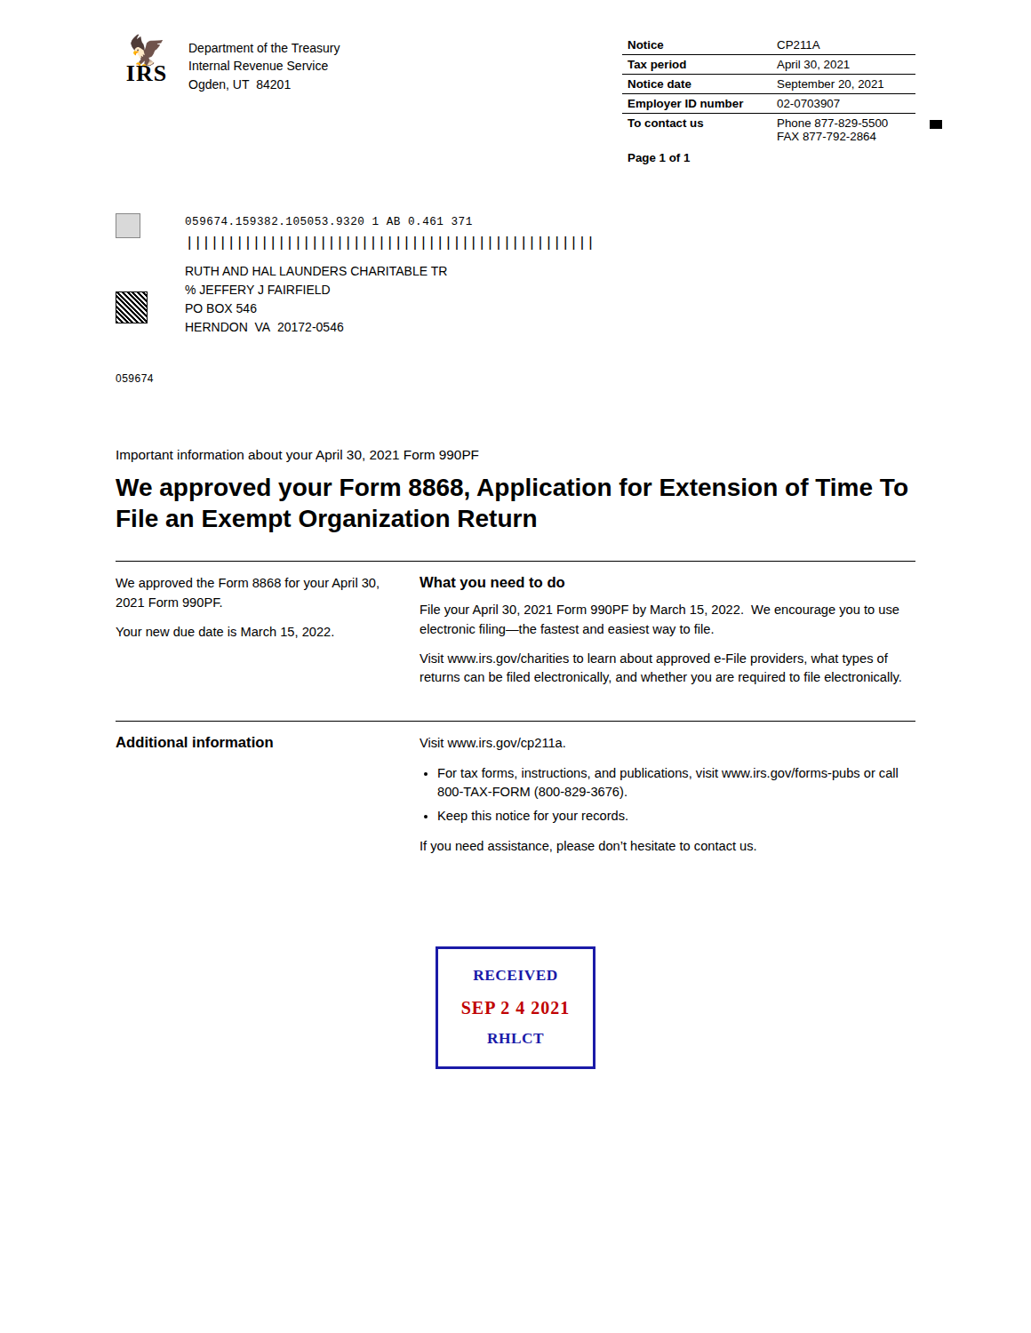🦅 IRS
Department of the Treasury
Internal Revenue Service
Ogden, UT 84201
| Notice | CP211A |
| Tax period | April 30, 2021 |
| Notice date | September 20, 2021 |
| Employer ID number | 02-0703907 |
| To contact us | Phone 877-829-5500 FAX 877-792-2864 |
Page 1 of 1
059674
059674.159382.105053.9320 1 AB 0.461 371
|||||||||||||||||||||||||||||||||||||||||||||||||
RUTH AND HAL LAUNDERS CHARITABLE TR
% JEFFERY J FAIRFIELD
PO BOX 546
HERNDON VA 20172-0546
Important information about your April 30, 2021 Form 990PF
We approved your Form 8868, Application for Extension of Time To File an Exempt Organization Return
We approved the Form 8868 for your April 30, 2021 Form 990PF.
Your new due date is March 15, 2022.
What you need to do
File your April 30, 2021 Form 990PF by March 15, 2022. We encourage you to use electronic filing—the fastest and easiest way to file.
Visit www.irs.gov/charities to learn about approved e-File providers, what types of returns can be filed electronically, and whether you are required to file electronically.
Additional information
Visit www.irs.gov/cp211a.
For tax forms, instructions, and publications, visit www.irs.gov/forms-pubs or call 800-TAX-FORM (800-829-3676).
Keep this notice for your records.
If you need assistance, please don’t hesitate to contact us.
RECEIVED
SEP 2 4 2021
RHLCT